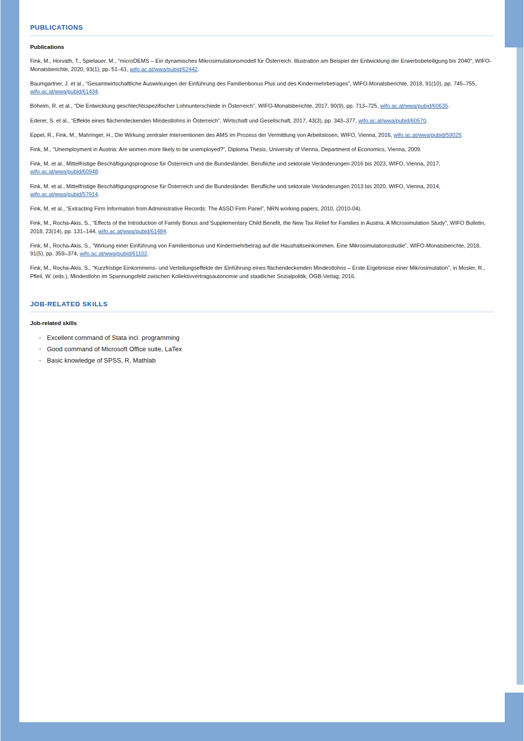Publications
Publications
Fink, M., Horvath, T., Spielauer, M., "microDEMS – Ein dynamisches Mikrosimulationsmodell für Österreich. Illustration am Beispiel der Entwicklung der Erwerbsbeteiligung bis 2040", WIFO-Monatsberichte, 2020, 93(1), pp. 51–61, wifo.ac.at/wwa/pubid/62442.
Baumgartner, J. et al., “Gesamtwirtschaftliche Auswirkungen der Einführung des Familienbonus Plus und des Kindermehrbetrages”, WIFO-Monatsberichte, 2018, 91(10), pp. 745–755, wifo.ac.at/wwa/pubid/61434.
Böheim, R. et al., “Die Entwicklung geschlechtsspezifischer Lohnunterschiede in Österreich”, WIFO-Monatsberichte, 2017, 90(9), pp. 713–725, wifo.ac.at/wwa/pubid/60635.
Ederer, S. et al., “Effekte eines flächendeckenden Mindestlohns in Österreich”, Wirtschaft und Gesellschaft, 2017, 43(3), pp. 343–377, wifo.ac.at/wwa/pubid/60570.
Eppel, R., Fink, M., Mahringer, H., Die Wirkung zentraler Interventionen des AMS im Prozess der Vermittlung von Arbeitslosen, WIFO, Vienna, 2016, wifo.ac.at/wwa/pubid/59029.
Fink, M., “Unemployment in Austria: Are women more likely to be unemployed?”, Diploma Thesis, University of Vienna, Department of Economics, Vienna, 2009.
Fink, M. et al., Mittelfristige Beschäftigungsprognose für Österreich und die Bundesländer. Berufliche und sektorale Veränderungen 2016 bis 2023, WIFO, Vienna, 2017, wifo.ac.at/wwa/pubid/60948.
Fink, M. et al., Mittelfristige Beschäftigungsprognose für Österreich und die Bundesländer. Berufliche und sektorale Veränderungen 2013 bis 2020, WIFO, Vienna, 2014, wifo.ac.at/wwa/pubid/57914.
Fink, M. et al., “Extracting Firm Information from Administrative Records: The ASSD Firm Panel”, NRN working papers, 2010, (2010-04).
Fink, M., Rocha-Akis, S., “Effects of the Introduction of Family Bonus and Supplementary Child Benefit, the New Tax Relief for Families in Austria. A Microsimulation Study”, WIFO Bulletin, 2018, 23(14), pp. 131–144, wifo.ac.at/wwa/pubid/61484.
Fink, M., Rocha-Akis, S., “Wirkung einer Einführung von Familienbonus und Kindermehrbetrag auf die Haushaltseinkommen. Eine Mikrosimulationsstudie”, WIFO-Monatsberichte, 2018, 91(5), pp. 359–374, wifo.ac.at/wwa/pubid/61102.
Fink, M., Rocha-Akis, S., “Kurzfristige Einkommens- und Verteilungseffekte der Einführung eines flächendeckenden Mindestlohns – Erste Ergebnisse einer Mikrosimulation”, in Mosler, R., Pfleil, W. (eds.), Mindestlohn im Spannungsfeld zwischen Kollektivvertragsautonomie und staatlicher Sozialpolitik, ÖGB-Verlag, 2016.
Job-related skills
Job-related skills
Excellent command of Stata incl. programming
Good command of Microsoft Office suite, LaTex
Basic knowledge of SPSS, R, Mathlab